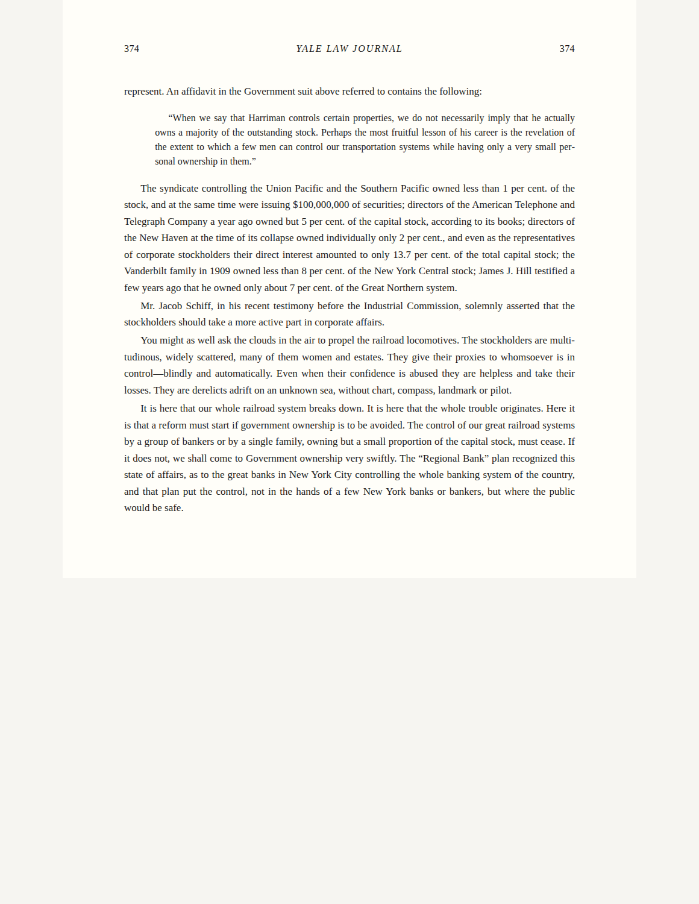374 Yale Law Journal 374
represent. An affidavit in the Government suit above referred to contains the following:
“When we say that Harriman controls certain properties, we do not necessarily imply that he actually owns a majority of the outstanding stock. Perhaps the most fruitful lesson of his career is the revelation of the extent to which a few men can control our transportation systems while having only a very small personal ownership in them.”
The syndicate controlling the Union Pacific and the Southern Pacific owned less than 1 per cent. of the stock, and at the same time were issuing $100,000,000 of securities; directors of the American Telephone and Telegraph Company a year ago owned but 5 per cent. of the capital stock, according to its books; directors of the New Haven at the time of its collapse owned individually only 2 per cent., and even as the representatives of corporate stockholders their direct interest amounted to only 13.7 per cent. of the total capital stock; the Vanderbilt family in 1909 owned less than 8 per cent. of the New York Central stock; James J. Hill testified a few years ago that he owned only about 7 per cent. of the Great Northern system.
Mr. Jacob Schiff, in his recent testimony before the Industrial Commission, solemnly asserted that the stockholders should take a more active part in corporate affairs.
You might as well ask the clouds in the air to propel the railroad locomotives. The stockholders are multitudinous, widely scattered, many of them women and estates. They give their proxies to whomsoever is in control—blindly and automatically. Even when their confidence is abused they are helpless and take their losses. They are derelicts adrift on an unknown sea, without chart, compass, landmark or pilot.
It is here that our whole railroad system breaks down. It is here that the whole trouble originates. Here it is that a reform must start if government ownership is to be avoided. The control of our great railroad systems by a group of bankers or by a single family, owning but a small proportion of the capital stock, must cease. If it does not, we shall come to Government ownership very swiftly. The “Regional Bank” plan recognized this state of affairs, as to the great banks in New York City controlling the whole banking system of the country, and that plan put the control, not in the hands of a few New York banks or bankers, but where the public would be safe.